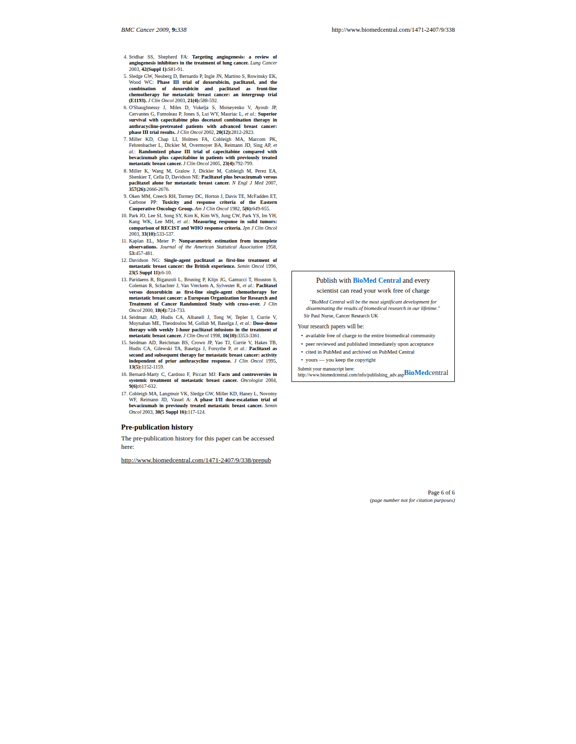BMC Cancer 2009, 9: 338
http://www.biomedcentral.com/1471-2407/9/338
4. Sridhar SS, Shepherd FA: Targeting angiogenesis: a review of angiogenesis inhibitors in the treatment of lung cancer. Lung Cancer 2003, 42(Suppl 1): S81-91.
5. Sledge GW, Neuberg D, Bernardo P, Ingle JN, Martino S, Rowinsky EK, Wood WC: Phase III trial of doxorubicin, paclitaxel, and the combination of doxorubicin and paclitaxel as front-line chemotherapy for metastatic breast cancer: an intergroup trial (E1193). J Clin Oncol 2003, 21(4): 588-592.
6. O'Shaughnessy J, Miles D, Vukelja S, Moiseyenko V, Ayoub JP, Cervantes G, Fumoleau P, Jones S, Lui WY, Mauriac L, et al.: Superior survival with capecitabine plus docetaxel combination therapy in anthracycline-pretreated patients with advanced breast cancer: phase III trial results. J Clin Oncol 2002, 20(12): 2812-2823.
7. Miller KD, Chap LI, Holmes FA, Cobleigh MA, Marcom PK, Fehrenbacher L, Dickler M, Overmoyer BA, Reimann JD, Sing AP, et al.: Randomized phase III trial of capecitabine compared with bevacizumab plus capecitabine in patients with previously treated metastatic breast cancer. J Clin Oncol 2005, 23(4): 792-799.
8. Miller K, Wang M, Gralow J, Dickler M, Cobleigh M, Perez EA, Shenkier T, Cella D, Davidson NE: Paclitaxel plus bevacizumab versus paclitaxel alone for metastatic breast cancer. N Engl J Med 2007, 357(26): 2666-2676.
9. Oken MM, Creech RH, Tormey DC, Horton J, Davis TE, McFadden ET, Carbone PP: Toxicity and response criteria of the Eastern Cooperative Oncology Group. Am J Clin Oncol 1982, 5(6): 649-655.
10. Park JO, Lee SI, Song SY, Kim K, Kim WS, Jung CW, Park YS, Im YH, Kang WK, Lee MH, et al.: Measuring response in solid tumors: comparison of RECIST and WHO response criteria. Jpn J Clin Oncol 2003, 33(10): 533-537.
11. Kaplan EL, Meier P: Nonparametric estimation from incomplete observations. Journal of the American Statistical Association 1958, 53: 457-481.
12. Davidson NG: Single-agent paclitaxel as first-line treatment of metastatic breast cancer: the British experience. Semin Oncol 1996, 23(5 Suppl 11): 6-10.
13. Paridaens R, Biganzoli L, Bruning P, Klijn JG, Gamucci T, Houston S, Coleman R, Schachter J, Van Vreckem A, Sylvester R, et al.: Paclitaxel versus doxorubicin as first-line single-agent chemotherapy for metastatic breast cancer: a European Organization for Research and Treatment of Cancer Randomized Study with cross-over. J Clin Oncol 2000, 18(4): 724-733.
14. Seidman AD, Hudis CA, Albanell J, Tong W, Tepler I, Currie V, Moynahan ME, Theodoulou M, Gollub M, Baselga J, et al.: Dose-dense therapy with weekly 1-hour paclitaxel infusions in the treatment of metastatic breast cancer. J Clin Oncol 1998, 16(10): 3353-3361.
15. Seidman AD, Reichman BS, Crown JP, Yao TJ, Currie V, Hakes TB, Hudis CA, Gilewski TA, Baselga J, Forsythe P, et al.: Paclitaxel as second and subsequent therapy for metastatic breast cancer: activity independent of prior anthracycline response. J Clin Oncol 1995, 13(5): 1152-1159.
16. Bernard-Marty C, Cardoso F, Piccart MJ: Facts and controversies in systemic treatment of metastatic breast cancer. Oncologist 2004, 9(6): 617-632.
17. Cobleigh MA, Langmuir VK, Sledge GW, Miller KD, Haney L, Novotny WF, Reimann JD, Vassel A: A phase I/II dose-escalation trial of bevacizumab in previously treated metastatic breast cancer. Semin Oncol 2003, 30(5 Suppl 16): 117-124.
Pre-publication history
The pre-publication history for this paper can be accessed here:
http://www.biomedcentral.com/1471-2407/9/338/prepub
Publish with BioMed Central and every
scientist can read your work free of charge
"BioMed Central will be the most significant development for disseminating the results of biomedical research in our lifetime."
Sir Paul Nurse, Cancer Research UK
Your research papers will be:
available free of charge to the entire biomedical community
peer reviewed and published immediately upon acceptance
cited in PubMed and archived on PubMed Central
yours — you keep the copyright
Submit your manuscript here:
http://www.biomedcentral.com/info/publishing_adv.asp
BioMed central
Page 6 of 6
(page number not for citation purposes)